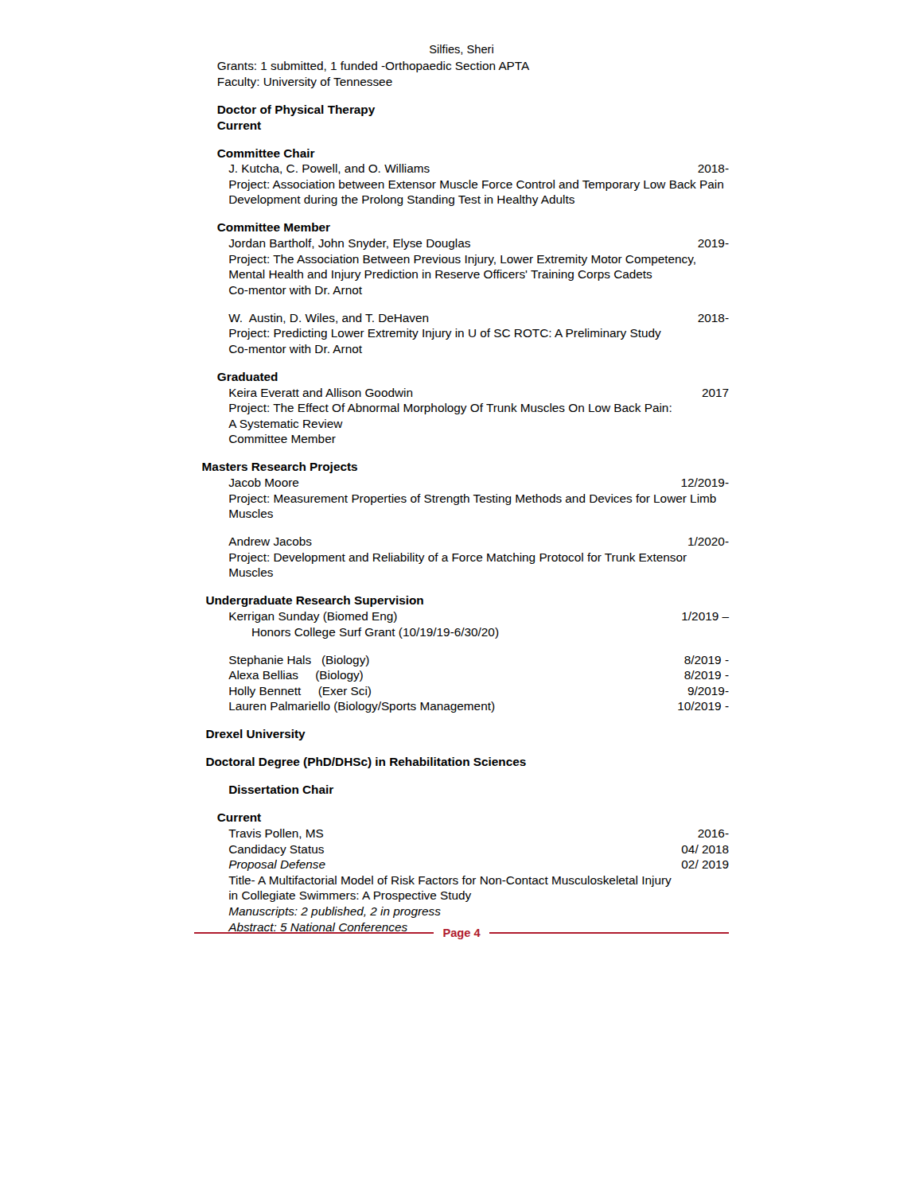Silfies, Sheri
Grants: 1 submitted, 1 funded -Orthopaedic Section APTA
Faculty: University of Tennessee
Doctor of Physical Therapy
Current
Committee Chair
J. Kutcha, C. Powell, and O. Williams
2018-
Project: Association between Extensor Muscle Force Control and Temporary Low Back Pain Development during the Prolong Standing Test in Healthy Adults
Committee Member
Jordan Bartholf, John Snyder, Elyse Douglas
2019-
Project: The Association Between Previous Injury, Lower Extremity Motor Competency, Mental Health and Injury Prediction in Reserve Officers' Training Corps Cadets
Co-mentor with Dr. Arnot
W. Austin, D. Wiles, and T. DeHaven
2018-
Project: Predicting Lower Extremity Injury in U of SC ROTC: A Preliminary Study
Co-mentor with Dr. Arnot
Graduated
Keira Everatt and Allison Goodwin
2017
Project: The Effect Of Abnormal Morphology Of Trunk Muscles On Low Back Pain:
A Systematic Review
Committee Member
Masters Research Projects
Jacob Moore
12/2019-
Project: Measurement Properties of Strength Testing Methods and Devices for Lower Limb Muscles
Andrew Jacobs
1/2020-
Project: Development and Reliability of a Force Matching Protocol for Trunk Extensor Muscles
Undergraduate Research Supervision
Kerrigan Sunday (Biomed Eng)
1/2019 –
Honors College Surf Grant (10/19/19-6/30/20)
Stephanie Hals (Biology)
8/2019 -
Alexa Bellias (Biology)
8/2019 -
Holly Bennett (Exer Sci)
9/2019-
Lauren Palmariello (Biology/Sports Management)
10/2019 -
Drexel University
Doctoral Degree (PhD/DHSc) in Rehabilitation Sciences
Dissertation Chair
Current
Travis Pollen, MS
2016-
Candidacy Status
04/ 2018
Proposal Defense
02/ 2019
Title- A Multifactorial Model of Risk Factors for Non-Contact Musculoskeletal Injury
in Collegiate Swimmers: A Prospective Study
Manuscripts: 2 published, 2 in progress
Abstract: 5 National Conferences
Page 4